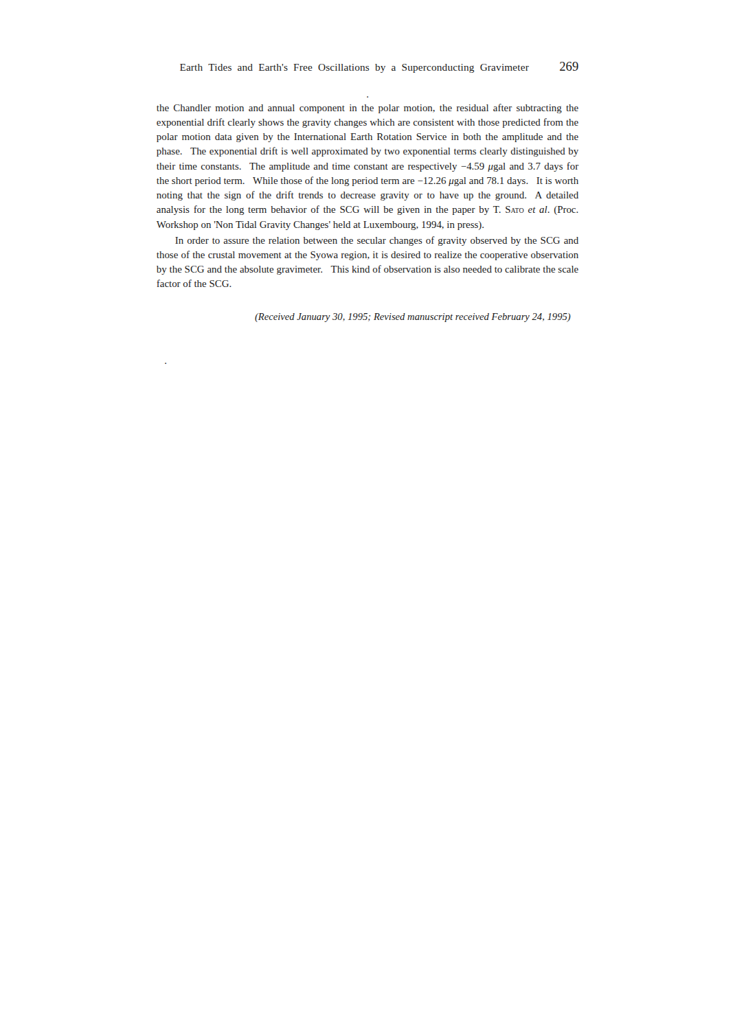Earth Tides and Earth's Free Oscillations by a Superconducting Gravimeter
269
.
the Chandler motion and annual component in the polar motion, the residual after subtracting the exponential drift clearly shows the gravity changes which are consistent with those predicted from the polar motion data given by the International Earth Rotation Service in both the amplitude and the phase. The exponential drift is well approximated by two exponential terms clearly distinguished by their time constants. The amplitude and time constant are respectively −4.59 μgal and 3.7 days for the short period term. While those of the long period term are −12.26 μgal and 78.1 days. It is worth noting that the sign of the drift trends to decrease gravity or to have up the ground. A detailed analysis for the long term behavior of the SCG will be given in the paper by T. Sato et al. (Proc. Workshop on 'Non Tidal Gravity Changes' held at Luxembourg, 1994, in press).
In order to assure the relation between the secular changes of gravity observed by the SCG and those of the crustal movement at the Syowa region, it is desired to realize the cooperative observation by the SCG and the absolute gravimeter. This kind of observation is also needed to calibrate the scale factor of the SCG.
(Received January 30, 1995; Revised manuscript received February 24, 1995)
.